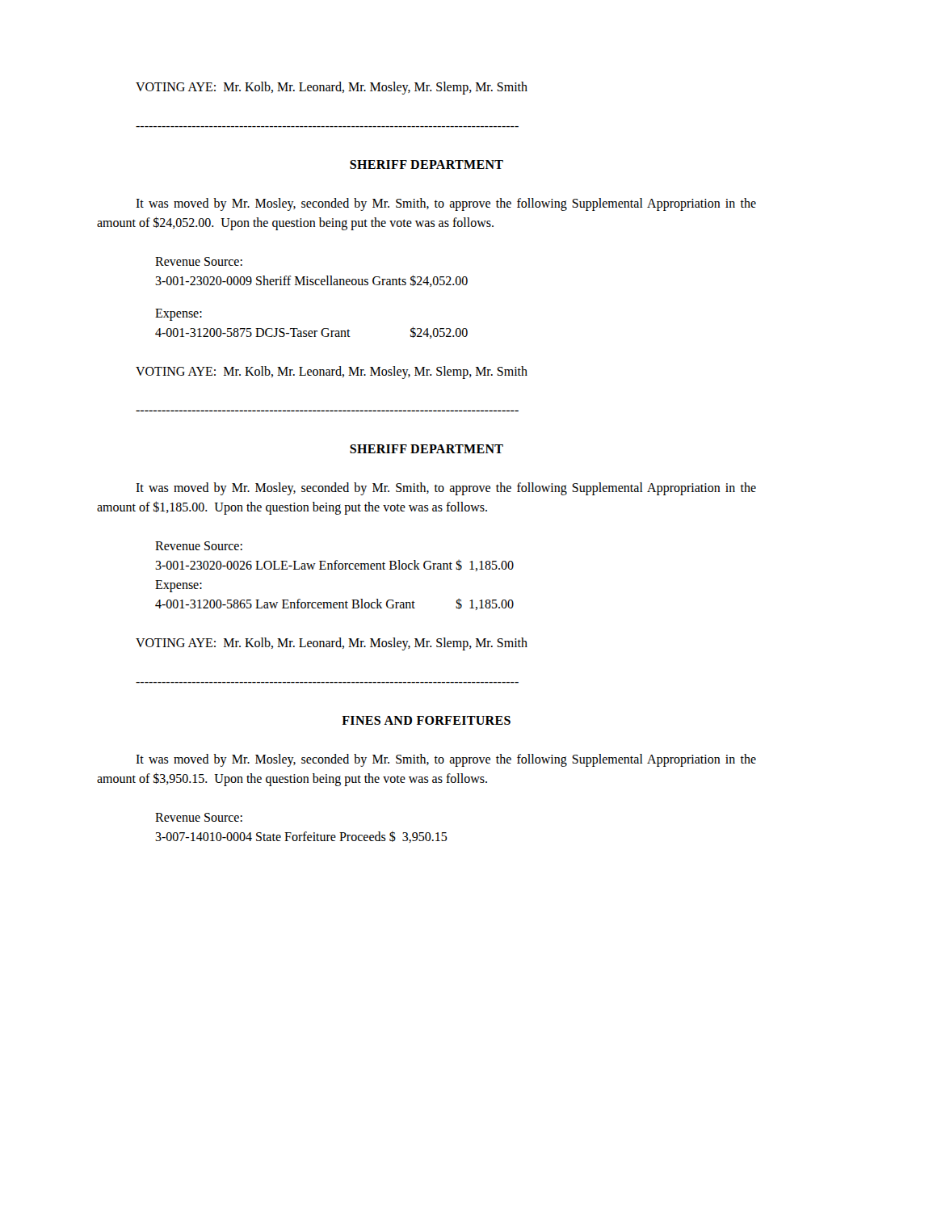VOTING AYE: Mr. Kolb, Mr. Leonard, Mr. Mosley, Mr. Slemp, Mr. Smith
-----------------------------------------------------------------------------------------
SHERIFF DEPARTMENT
It was moved by Mr. Mosley, seconded by Mr. Smith, to approve the following Supplemental Appropriation in the amount of $24,052.00. Upon the question being put the vote was as follows.
| Revenue Source: |
| 3-001-23020-0009 | Sheriff Miscellaneous Grants | $24,052.00 |
| Expense: |
| 4-001-31200-5875 | DCJS-Taser Grant | $24,052.00 |
VOTING AYE: Mr. Kolb, Mr. Leonard, Mr. Mosley, Mr. Slemp, Mr. Smith
-----------------------------------------------------------------------------------------
SHERIFF DEPARTMENT
It was moved by Mr. Mosley, seconded by Mr. Smith, to approve the following Supplemental Appropriation in the amount of $1,185.00. Upon the question being put the vote was as follows.
| Revenue Source: |
| 3-001-23020-0026 | LOLE-Law Enforcement Block Grant | $ 1,185.00 |
| Expense: |
| 4-001-31200-5865 | Law Enforcement Block Grant | $ 1,185.00 |
VOTING AYE: Mr. Kolb, Mr. Leonard, Mr. Mosley, Mr. Slemp, Mr. Smith
-----------------------------------------------------------------------------------------
FINES AND FORFEITURES
It was moved by Mr. Mosley, seconded by Mr. Smith, to approve the following Supplemental Appropriation in the amount of $3,950.15. Upon the question being put the vote was as follows.
| Revenue Source: |
| 3-007-14010-0004 | State Forfeiture Proceeds | $ 3,950.15 |